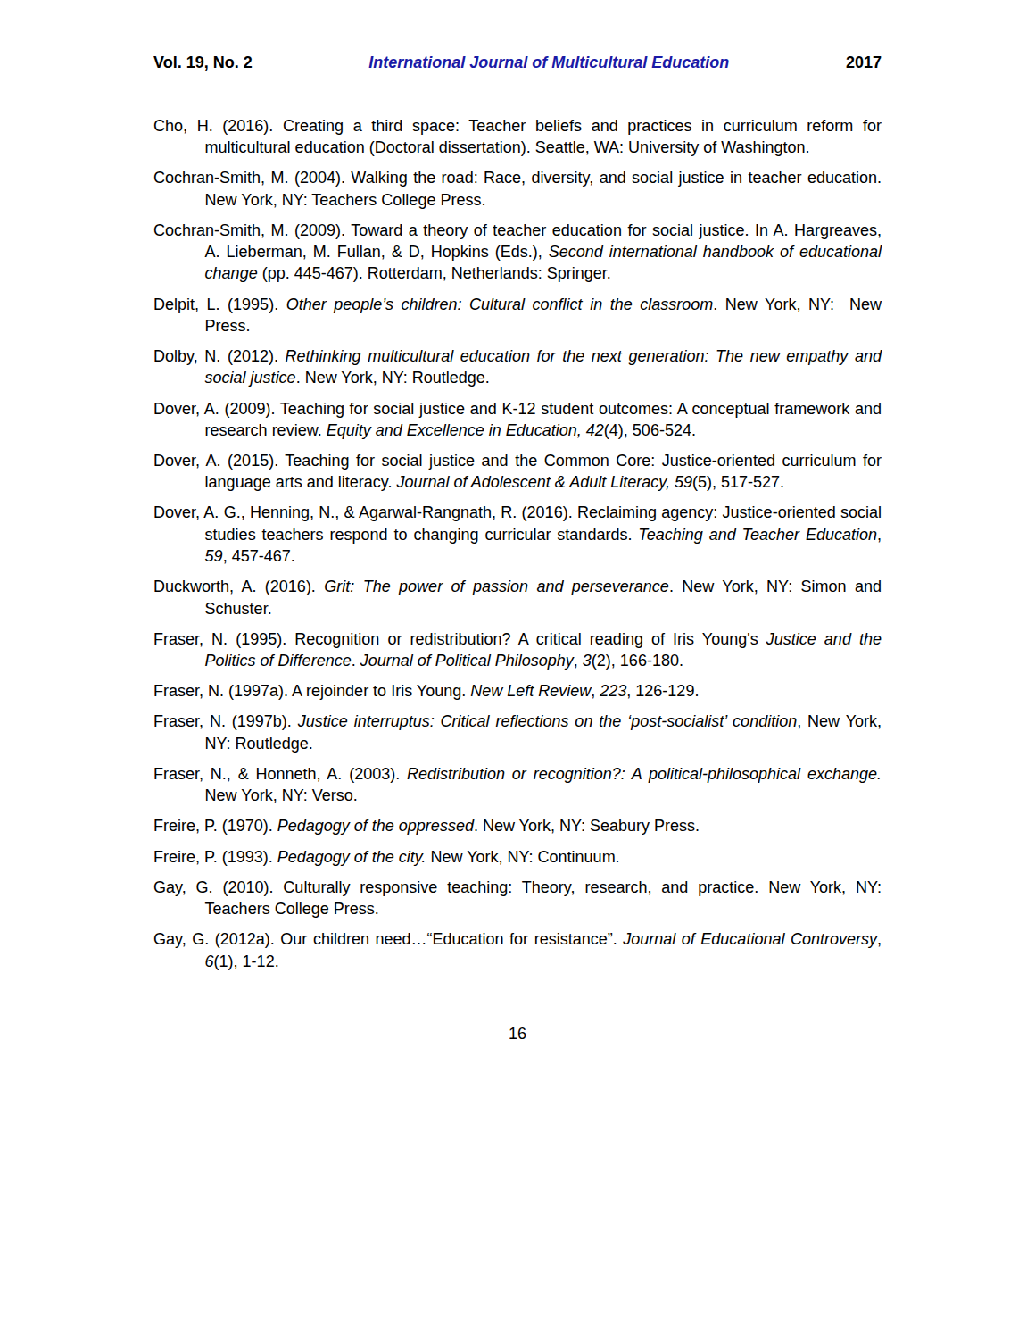Vol. 19, No. 2 International Journal of Multicultural Education 2017
Cho, H. (2016). Creating a third space: Teacher beliefs and practices in curriculum reform for multicultural education (Doctoral dissertation). Seattle, WA: University of Washington.
Cochran-Smith, M. (2004). Walking the road: Race, diversity, and social justice in teacher education. New York, NY: Teachers College Press.
Cochran-Smith, M. (2009). Toward a theory of teacher education for social justice. In A. Hargreaves, A. Lieberman, M. Fullan, & D, Hopkins (Eds.), Second international handbook of educational change (pp. 445-467). Rotterdam, Netherlands: Springer.
Delpit, L. (1995). Other people’s children: Cultural conflict in the classroom. New York, NY: New Press.
Dolby, N. (2012). Rethinking multicultural education for the next generation: The new empathy and social justice. New York, NY: Routledge.
Dover, A. (2009). Teaching for social justice and K-12 student outcomes: A conceptual framework and research review. Equity and Excellence in Education, 42(4), 506-524.
Dover, A. (2015). Teaching for social justice and the Common Core: Justice-oriented curriculum for language arts and literacy. Journal of Adolescent & Adult Literacy, 59(5), 517-527.
Dover, A. G., Henning, N., & Agarwal-Rangnath, R. (2016). Reclaiming agency: Justice-oriented social studies teachers respond to changing curricular standards. Teaching and Teacher Education, 59, 457-467.
Duckworth, A. (2016). Grit: The power of passion and perseverance. New York, NY: Simon and Schuster.
Fraser, N. (1995). Recognition or redistribution? A critical reading of Iris Young's Justice and the Politics of Difference. Journal of Political Philosophy, 3(2), 166-180.
Fraser, N. (1997a). A rejoinder to Iris Young. New Left Review, 223, 126-129.
Fraser, N. (1997b). Justice interruptus: Critical reflections on the ‘post-socialist’ condition, New York, NY: Routledge.
Fraser, N., & Honneth, A. (2003). Redistribution or recognition?: A political-philosophical exchange. New York, NY: Verso.
Freire, P. (1970). Pedagogy of the oppressed. New York, NY: Seabury Press.
Freire, P. (1993). Pedagogy of the city. New York, NY: Continuum.
Gay, G. (2010). Culturally responsive teaching: Theory, research, and practice. New York, NY: Teachers College Press.
Gay, G. (2012a). Our children need…“Education for resistance”. Journal of Educational Controversy, 6(1), 1-12.
16